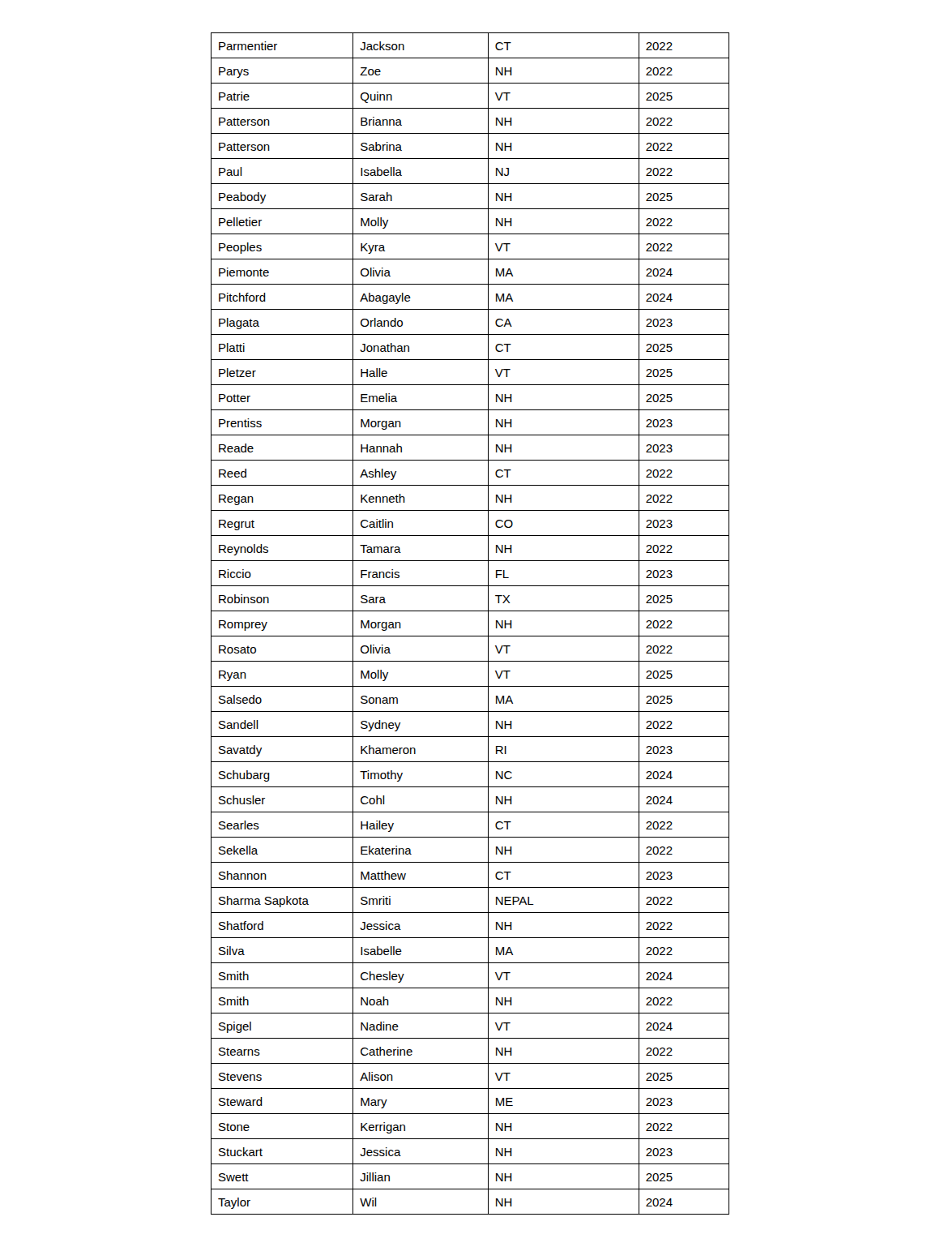| Parmentier | Jackson | CT | 2022 |
| Parys | Zoe | NH | 2022 |
| Patrie | Quinn | VT | 2025 |
| Patterson | Brianna | NH | 2022 |
| Patterson | Sabrina | NH | 2022 |
| Paul | Isabella | NJ | 2022 |
| Peabody | Sarah | NH | 2025 |
| Pelletier | Molly | NH | 2022 |
| Peoples | Kyra | VT | 2022 |
| Piemonte | Olivia | MA | 2024 |
| Pitchford | Abagayle | MA | 2024 |
| Plagata | Orlando | CA | 2023 |
| Platti | Jonathan | CT | 2025 |
| Pletzer | Halle | VT | 2025 |
| Potter | Emelia | NH | 2025 |
| Prentiss | Morgan | NH | 2023 |
| Reade | Hannah | NH | 2023 |
| Reed | Ashley | CT | 2022 |
| Regan | Kenneth | NH | 2022 |
| Regrut | Caitlin | CO | 2023 |
| Reynolds | Tamara | NH | 2022 |
| Riccio | Francis | FL | 2023 |
| Robinson | Sara | TX | 2025 |
| Romprey | Morgan | NH | 2022 |
| Rosato | Olivia | VT | 2022 |
| Ryan | Molly | VT | 2025 |
| Salsedo | Sonam | MA | 2025 |
| Sandell | Sydney | NH | 2022 |
| Savatdy | Khameron | RI | 2023 |
| Schubarg | Timothy | NC | 2024 |
| Schusler | Cohl | NH | 2024 |
| Searles | Hailey | CT | 2022 |
| Sekella | Ekaterina | NH | 2022 |
| Shannon | Matthew | CT | 2023 |
| Sharma Sapkota | Smriti | NEPAL | 2022 |
| Shatford | Jessica | NH | 2022 |
| Silva | Isabelle | MA | 2022 |
| Smith | Chesley | VT | 2024 |
| Smith | Noah | NH | 2022 |
| Spigel | Nadine | VT | 2024 |
| Stearns | Catherine | NH | 2022 |
| Stevens | Alison | VT | 2025 |
| Steward | Mary | ME | 2023 |
| Stone | Kerrigan | NH | 2022 |
| Stuckart | Jessica | NH | 2023 |
| Swett | Jillian | NH | 2025 |
| Taylor | Wil | NH | 2024 |